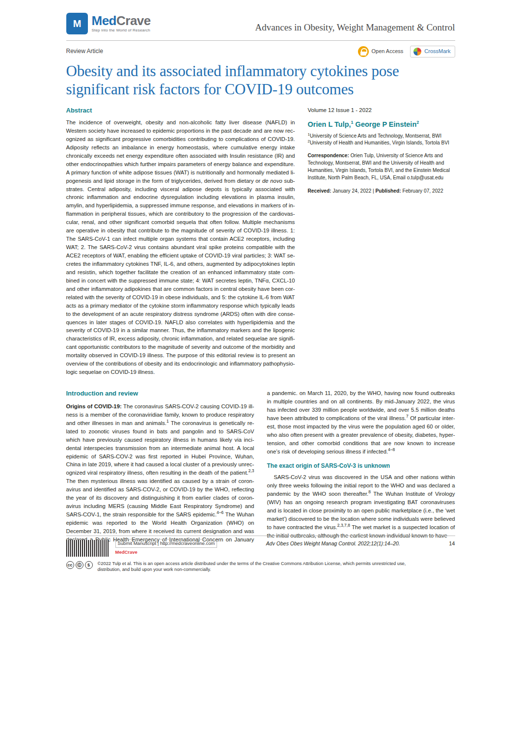M
MedCrave
Step into the World of Research
Advances in Obesity, Weight Management & Control
Review Article
Open Access
CrossMark
Obesity and its associated inflammatory cytokines pose significant risk factors for COVID-19 outcomes
Abstract
The incidence of overweight, obesity and non-alcoholic fatty liver disease (NAFLD) in Western society have increased to epidemic proportions in the past decade and are now recognized as significant progressive comorbidities contributing to complications of COVID-19. Adiposity reflects an imbalance in energy homeostasis, where cumulative energy intake chronically exceeds net energy expenditure often associated with Insulin resistance (IR) and other endocrinopathies which further impairs parameters of energy balance and expenditure. A primary function of white adipose tissues (WAT) is nutritionally and hormonally mediated lipogenesis and lipid storage in the form of triglycerides, derived from dietary or de novo substrates. Central adiposity, including visceral adipose depots is typically associated with chronic inflammation and endocrine dysregulation including elevations in plasma insulin, amylin, and hyperlipidemia, a suppressed immune response, and elevations in markers of inflammation in peripheral tissues, which are contributory to the progression of the cardiovascular, renal, and other significant comorbid sequela that often follow. Multiple mechanisms are operative in obesity that contribute to the magnitude of severity of COVID-19 illness. 1: The SARS-CoV-1 can infect multiple organ systems that contain ACE2 receptors, including WAT; 2. The SARS-CoV-2 virus contains abundant viral spike proteins compatible with the ACE2 receptors of WAT, enabling the efficient uptake of COVID-19 viral particles; 3: WAT secretes the inflammatory cytokines TNF, IL-6, and others, augmented by adipocytokines leptin and resistin, which together facilitate the creation of an enhanced inflammatory state combined in concert with the suppressed immune state; 4: WAT secretes leptin, TNFα, CXCL-10 and other inflammatory adipokines that are common factors in central obesity have been correlated with the severity of COVID-19 in obese individuals, and 5: the cytokine IL-6 from WAT acts as a primary mediator of the cytokine storm inflammatory response which typically leads to the development of an acute respiratory distress syndrome (ARDS) often with dire consequences in later stages of COVID-19. NAFLD also correlates with hyperlipidemia and the severity of COVID-19 in a similar manner. Thus, the inflammatory markers and the lipogenic characteristics of IR, excess adiposity, chronic inflammation, and related sequelae are significant opportunistic contributors to the magnitude of severity and outcome of the morbidity and mortality observed in COVID-19 illness. The purpose of this editorial review is to present an overview of the contributions of obesity and its endocrinologic and inflammatory pathophysiologic sequelae on COVID-19 illness.
Volume 12 Issue 1 - 2022
Orien L Tulp,1 George P Einstein2
1University of Science Arts and Technology, Montserrat, BWI
2University of Health and Humanities, Virgin Islands, Tortola BVI
Correspondence: Orien Tulp, University of Science Arts and Technology, Montserrat, BWI and the University of Health and Humanities, Virgin Islands, Tortola BVI, and the Einstein Medical Institute, North Palm Beach, FL, USA, Email o.tulp@usat.edu
Received: January 24, 2022 | Published: February 07, 2022
Introduction and review
Origins of COVID-19: The coronavirus SARS-COV-2 causing COVID-19 illness is a member of the coronaviridiae family, known to produce respiratory and other illnesses in man and animals.1 The coronavirus is genetically related to zoonotic viruses found in bats and pangolin and to SARS-CoV which have previously caused respiratory illness in humans likely via incidental interspecies transmission from an intermediate animal host. A local epidemic of SARS-COV-2 was first reported in Hubei Province, Wuhan, China in late 2019, where it had caused a local cluster of a previously unrecognized viral respiratory illness, often resulting in the death of the patient.2,3 The then mysterious illness was identified as caused by a strain of coronavirus and identified as SARS-COV-2, or COVID-19 by the WHO, reflecting the year of its discovery and distinguishing it from earlier clades of coronavirus including MERS (causing Middle East Respiratory Syndrome) and SARS-COV-1, the strain responsible for the SARS epidemic.4–6 The Wuhan epidemic was reported to the World Health Organization (WHO) on December 31, 2019, from where it received its current designation and was declared a Public Health Emergency of International Concern on January 30, 2020 and
a pandemic. on March 11, 2020, by the WHO, having now found outbreaks in multiple countries and on all continents. By mid-January 2022, the virus has infected over 339 million people worldwide, and over 5.5 million deaths have been attributed to complications of the viral illness.7 Of particular interest, those most impacted by the virus were the population aged 60 or older, who also often present with a greater prevalence of obesity, diabetes, hypertension, and other comorbid conditions that are now known to increase one’s risk of developing serious illness if infected.4–8
The exact origin of SARS-CoV-3 is unknown
SARS-CoV-2 virus was discovered in the USA and other nations within only three weeks following the initial report to the WHO and was declared a pandemic by the WHO soon thereafter.8 The Wuhan Institute of Virology (WIV) has an ongoing research program investigating BAT coronaviruses and is located in close proximity to an open public marketplace (i.e., the ‘wet market’) discovered to be the location where some individuals were believed to have contracted the virus.2,3,7,8 The wet market is a suspected location of the initial outbreaks, although the earliest known individual known to have
Submit Manuscript | http://medcraveonline.com MedCrave
Adv Obes Obes Weight Manag Control. 2022;12(1):14–20.
14
ccⒸ$
©2022 Tulp et al. This is an open access article distributed under the terms of the Creative Commons Attribution License, which permits unrestricted use, distribution, and build upon your work non-commercially.